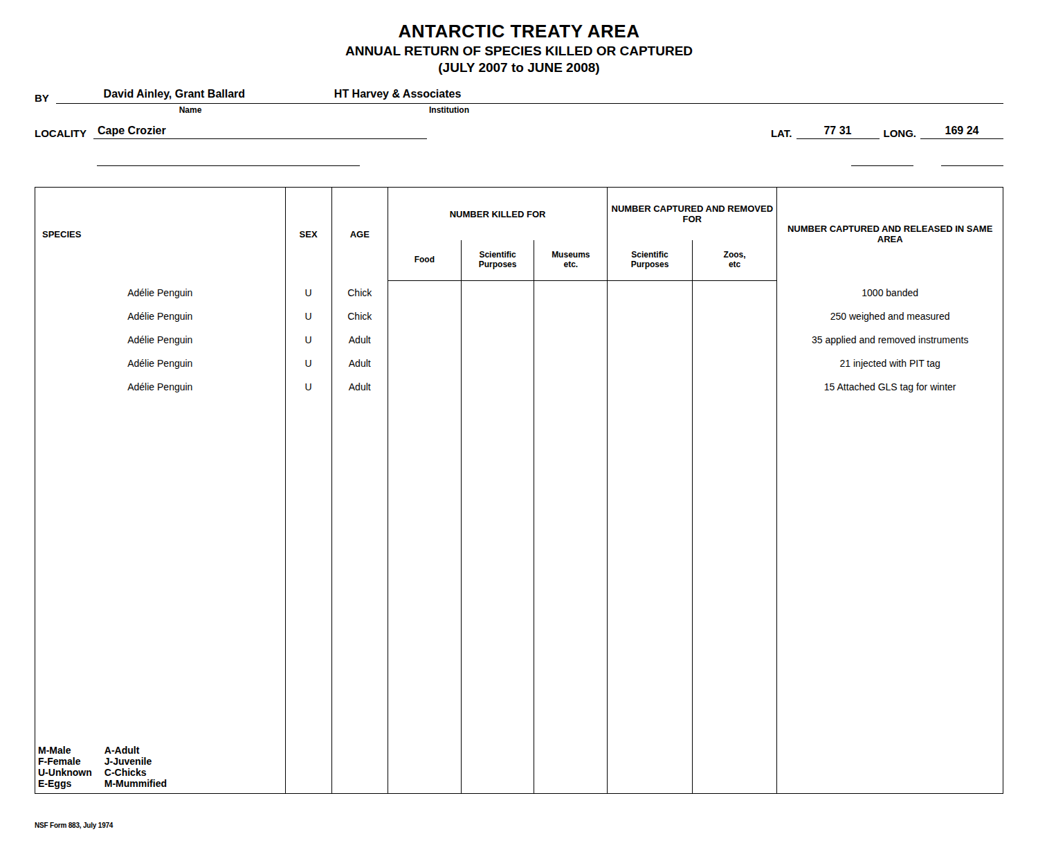ANTARCTIC TREATY AREA
ANNUAL RETURN OF SPECIES KILLED OR CAPTURED
(JULY 2007 to JUNE 2008)
BY
David Ainley, Grant Ballard
HT Harvey & Associates
Name
Institution
LOCALITY
Cape Crozier
LAT.
77 31
LONG.
169 24
| SPECIES | SEX | AGE | NUMBER KILLED FOR | NUMBER CAPTURED AND REMOVED FOR | NUMBER CAPTURED AND RELEASED IN SAME AREA |
| --- | --- | --- | --- | --- | --- |
| Food | Scientific Purposes | Museums etc. | Scientific Purposes | Zoos, etc |
| Adélie Penguin | U | Chick | | | | | | 1000 banded |
| Adélie Penguin | U | Chick | | | | | | 250 weighed and measured |
| Adélie Penguin | U | Adult | | | | | | 35 applied and removed instruments |
| Adélie Penguin | U | Adult | | | | | | 21 injected with PIT tag |
| Adélie Penguin | U | Adult | | | | | | 15 Attached GLS tag for winter |
| / M-Male / A-Adult / / F-Female / J-Juvenile / / U-Unknown / C-Chicks / / E-Eggs / M-Mummified / | | | | | | | | |
NSF Form 883, July 1974